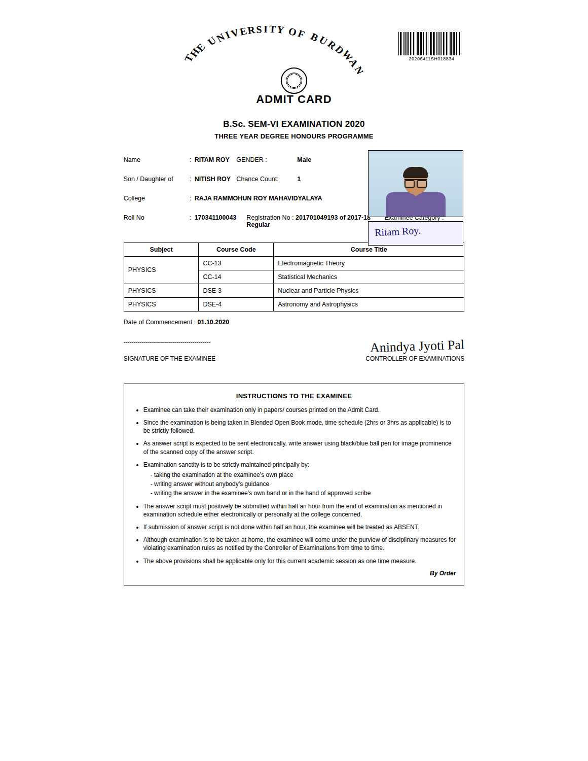T H E U N I V E R S I T Y O F B U R D W A N
ADMIT CARD
20206411SH018834
B.Sc. SEM-VI EXAMINATION 2020
THREE YEAR DEGREE HONOURS PROGRAMME
Ritam Roy.
| Name | : | RITAM ROY | GENDER : | Male |
| Son / Daughter of | : | NITISH ROY | Chance Count: | 1 |
| College | : | RAJA RAMMOHUN ROY MAHAVIDYALAYA |
| Roll No | : | 170341100043 | Registration No : 201701049193 of 2017-18 Examinee Category : Regular |
| Subject | Course Code | Course Title |
| --- | --- | --- |
| PHYSICS | CC-13 | Electromagnetic Theory |
| CC-14 | Statistical Mechanics |
| PHYSICS | DSE-3 | Nuclear and Particle Physics |
| PHYSICS | DSE-4 | Astronomy and Astrophysics |
Date of Commencement : 01.10.2020
-------------------------------------------
SIGNATURE OF THE EXAMINEE
Anindya Jyoti Pal
CONTROLLER OF EXAMINATIONS
INSTRUCTIONS TO THE EXAMINEE
Examinee can take their examination only in papers/ courses printed on the Admit Card.
Since the examination is being taken in Blended Open Book mode, time schedule (2hrs or 3hrs as applicable) is to be strictly followed.
As answer script is expected to be sent electronically, write answer using black/blue ball pen for image prominence of the scanned copy of the answer script.
Examination sanctity is to be strictly maintained principally by:
- taking the examination at the examinee’s own place
- writing answer without anybody’s guidance
- writing the answer in the examinee’s own hand or in the hand of approved scribe
The answer script must positively be submitted within half an hour from the end of examination as mentioned in examination schedule either electronically or personally at the college concerned.
If submission of answer script is not done within half an hour, the examinee will be treated as ABSENT.
Although examination is to be taken at home, the examinee will come under the purview of disciplinary measures for violating examination rules as notified by the Controller of Examinations from time to time.
The above provisions shall be applicable only for this current academic session as one time measure.
By Order